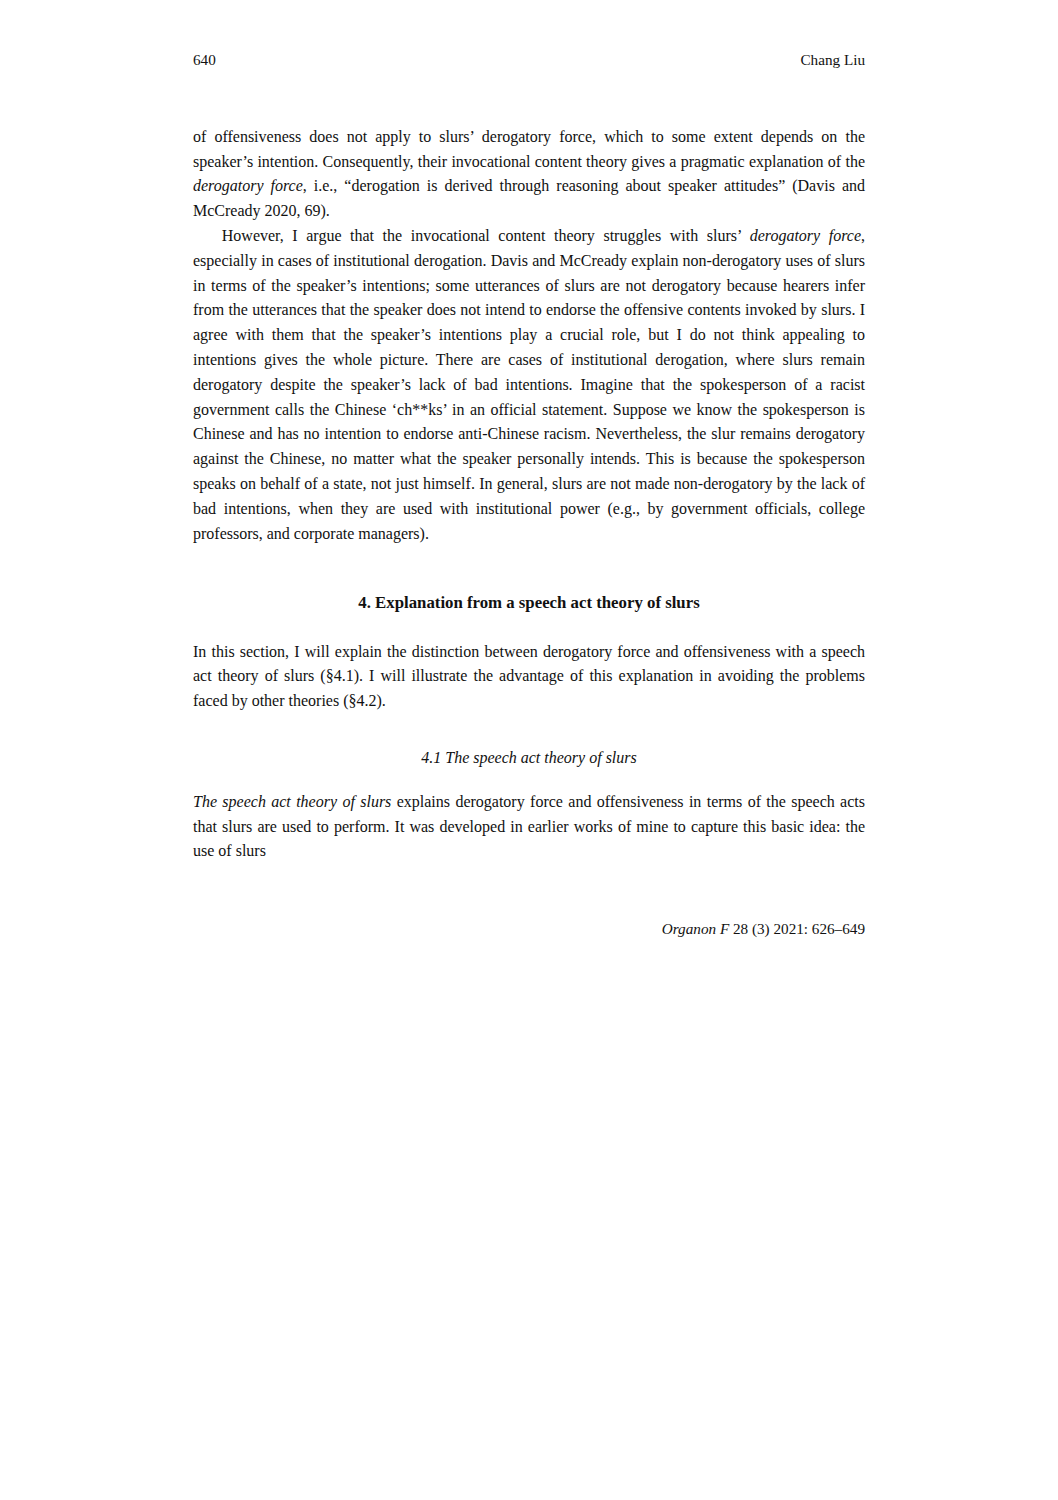640 Chang Liu
of offensiveness does not apply to slurs’ derogatory force, which to some extent depends on the speaker’s intention. Consequently, their invocational content theory gives a pragmatic explanation of the derogatory force, i.e., “derogation is derived through reasoning about speaker attitudes” (Davis and McCready 2020, 69).
However, I argue that the invocational content theory struggles with slurs’ derogatory force, especially in cases of institutional derogation. Davis and McCready explain non-derogatory uses of slurs in terms of the speaker’s intentions; some utterances of slurs are not derogatory because hearers infer from the utterances that the speaker does not intend to endorse the offensive contents invoked by slurs. I agree with them that the speaker’s intentions play a crucial role, but I do not think appealing to intentions gives the whole picture. There are cases of institutional derogation, where slurs remain derogatory despite the speaker’s lack of bad intentions. Imagine that the spokesperson of a racist government calls the Chinese ‘ch**ks’ in an official statement. Suppose we know the spokesperson is Chinese and has no intention to endorse anti-Chinese racism. Nevertheless, the slur remains derogatory against the Chinese, no matter what the speaker personally intends. This is because the spokesperson speaks on behalf of a state, not just himself. In general, slurs are not made non-derogatory by the lack of bad intentions, when they are used with institutional power (e.g., by government officials, college professors, and corporate managers).
4. Explanation from a speech act theory of slurs
In this section, I will explain the distinction between derogatory force and offensiveness with a speech act theory of slurs (§4.1). I will illustrate the advantage of this explanation in avoiding the problems faced by other theories (§4.2).
4.1 The speech act theory of slurs
The speech act theory of slurs explains derogatory force and offensiveness in terms of the speech acts that slurs are used to perform. It was developed in earlier works of mine to capture this basic idea: the use of slurs
Organon F 28 (3) 2021: 626–649